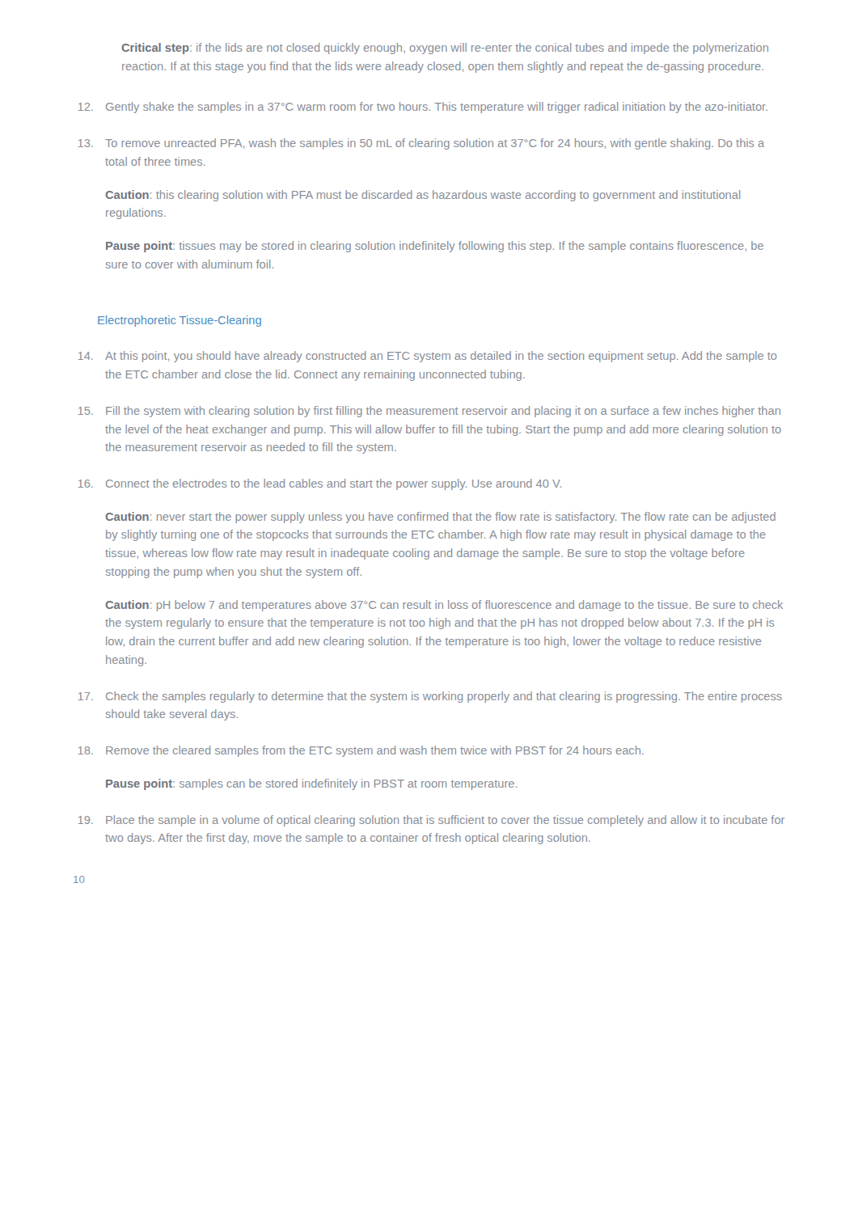Critical step: if the lids are not closed quickly enough, oxygen will re-enter the conical tubes and impede the polymerization reaction. If at this stage you find that the lids were already closed, open them slightly and repeat the de-gassing procedure.
Gently shake the samples in a 37°C warm room for two hours. This temperature will trigger radical initiation by the azo-initiator.
To remove unreacted PFA, wash the samples in 50 mL of clearing solution at 37°C for 24 hours, with gentle shaking. Do this a total of three times.
Caution: this clearing solution with PFA must be discarded as hazardous waste according to government and institutional regulations.
Pause point: tissues may be stored in clearing solution indefinitely following this step. If the sample contains fluorescence, be sure to cover with aluminum foil.
Electrophoretic Tissue-Clearing
At this point, you should have already constructed an ETC system as detailed in the section equipment setup. Add the sample to the ETC chamber and close the lid. Connect any remaining unconnected tubing.
Fill the system with clearing solution by first filling the measurement reservoir and placing it on a surface a few inches higher than the level of the heat exchanger and pump. This will allow buffer to fill the tubing. Start the pump and add more clearing solution to the measurement reservoir as needed to fill the system.
Connect the electrodes to the lead cables and start the power supply. Use around 40 V.
Caution: never start the power supply unless you have confirmed that the flow rate is satisfactory. The flow rate can be adjusted by slightly turning one of the stopcocks that surrounds the ETC chamber. A high flow rate may result in physical damage to the tissue, whereas low flow rate may result in inadequate cooling and damage the sample. Be sure to stop the voltage before stopping the pump when you shut the system off.
Caution: pH below 7 and temperatures above 37°C can result in loss of fluorescence and damage to the tissue. Be sure to check the system regularly to ensure that the temperature is not too high and that the pH has not dropped below about 7.3. If the pH is low, drain the current buffer and add new clearing solution. If the temperature is too high, lower the voltage to reduce resistive heating.
Check the samples regularly to determine that the system is working properly and that clearing is progressing. The entire process should take several days.
Remove the cleared samples from the ETC system and wash them twice with PBST for 24 hours each.
Pause point: samples can be stored indefinitely in PBST at room temperature.
Place the sample in a volume of optical clearing solution that is sufficient to cover the tissue completely and allow it to incubate for two days. After the first day, move the sample to a container of fresh optical clearing solution.
10